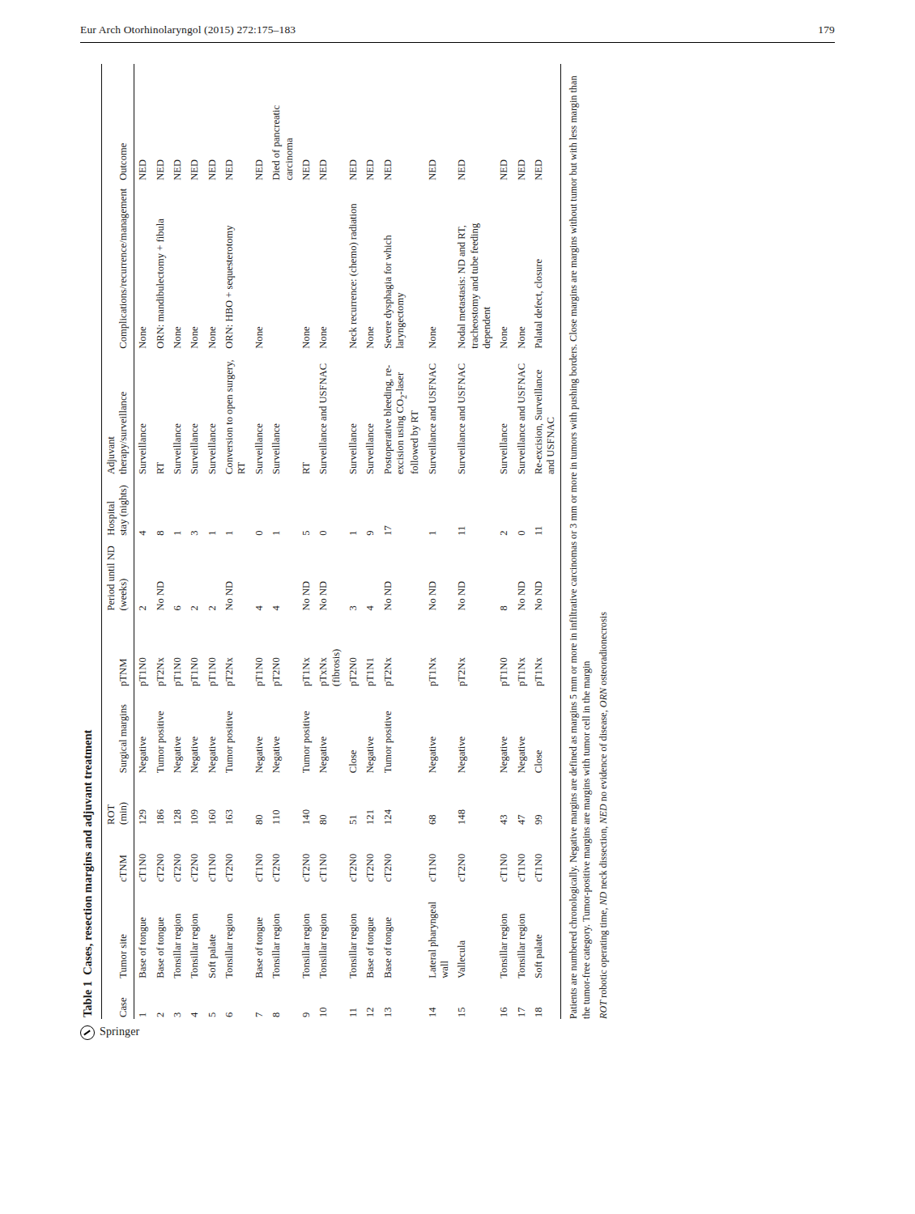Eur Arch Otorhinolaryngol (2015) 272:175–183
179
Table 1 Cases, resection margins and adjuvant treatment
| Case | Tumor site | cTNM | ROT (min) | Surgical margins | pTNM | Period until ND (weeks) | Hospital stay (nights) | Adjuvant therapy/surveillance | Complications/recurrence/management | Outcome |
| --- | --- | --- | --- | --- | --- | --- | --- | --- | --- | --- |
| 1 | Base of tongue | cT1N0 | 129 | Negative | pT1N0 | 2 | 4 | Surveillance | None | NED |
| 2 | Base of tongue | cT2N0 | 186 | Tumor positive | pT2Nx | No ND | 8 | RT | ORN: mandibulectomy + fibula | NED |
| 3 | Tonsillar region | cT2N0 | 128 | Negative | pT1N0 | 6 | 1 | Surveillance | None | NED |
| 4 | Tonsillar region | cT2N0 | 109 | Negative | pT1N0 | 2 | 3 | Surveillance | None | NED |
| 5 | Soft palate | cT1N0 | 160 | Negative | pT1N0 | 2 | 1 | Surveillance | None | NED |
| 6 | Tonsillar region | cT2N0 | 163 | Tumor positive | pT2Nx | No ND | 1 | Conversion to open surgery, RT | ORN: HBO + sequesterotomy | NED |
| 7 | Base of tongue | cT1N0 | 80 | Negative | pT1N0 | 4 | 0 | Surveillance | None | NED |
| 8 | Tonsillar region | cT2N0 | 110 | Negative | pT2N0 | 4 | 1 | Surveillance | | Died of pancreatic carcinoma |
| 9 | Tonsillar region | cT2N0 | 140 | Tumor positive | pT1Nx | No ND | 5 | RT | None | NED |
| 10 | Tonsillar region | cT1N0 | 80 | Negative | pTxNx (fibrosis) | No ND | 0 | Surveillance and USFNAC | None | NED |
| 11 | Tonsillar region | cT2N0 | 51 | Close | pT2N0 | 3 | 1 | Surveillance | Neck recurrence: (chemo) radiation | NED |
| 12 | Base of tongue | cT2N0 | 121 | Negative | pT1N1 | 4 | 9 | Surveillance | None | NED |
| 13 | Base of tongue | cT2N0 | 124 | Tumor positive | pT2Nx | No ND | 17 | Postoperative bleeding, re-excision using CO 2 -laser followed by RT | Severe dysphagia for which laryngectomy | NED |
| 14 | Lateral pharyngeal wall | cT1N0 | 68 | Negative | pT1Nx | No ND | 1 | Surveillance and USFNAC | None | NED |
| 15 | Vallecula | cT2N0 | 148 | Negative | pT2Nx | No ND | 11 | Surveillance and USFNAC | Nodal metastasis: ND and RT, tracheostomy and tube feeding dependent | NED |
| 16 | Tonsillar region | cT1N0 | 43 | Negative | pT1N0 | 8 | 2 | Surveillance | None | NED |
| 17 | Tonsillar region | cT1N0 | 47 | Negative | pT1Nx | No ND | 0 | Surveillance and USFNAC | None | NED |
| 18 | Soft palate | cT1N0 | 99 | Close | pT1Nx | No ND | 11 | Re-excision, Surveillance and USFNAC | Palatal defect, closure | NED |
Patients are numbered chronologically. Negative margins are defined as margins 5 mm or more in infiltrative carcinomas or 3 mm or more in tumors with pushing borders. Close margins are margins without tumor but with less margin than the tumor-free category. Tumor-positive margins are margins with tumor cell in the margin
ROT robotic operating time, ND neck dissection, NED no evidence of disease, ORN osteoradionecrosis
Springer